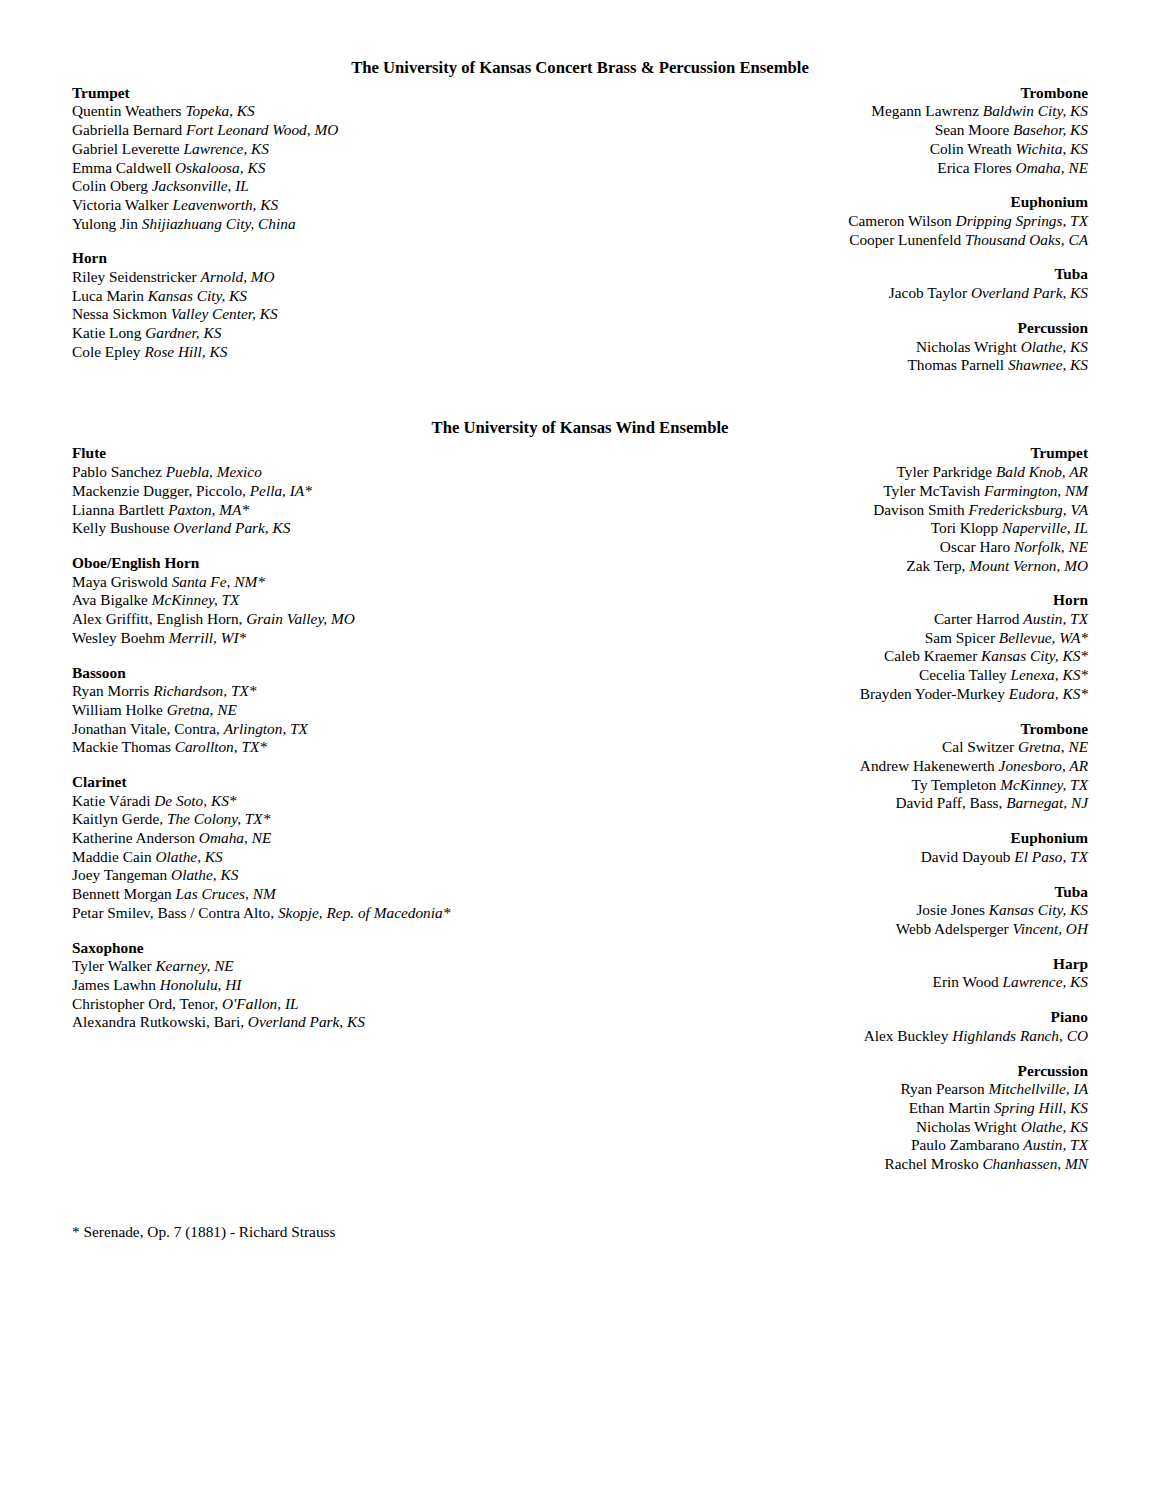The University of Kansas Concert Brass & Percussion Ensemble
| Trumpet Quentin Weathers Topeka, KS Gabriella Bernard Fort Leonard Wood, MO Gabriel Leverette Lawrence, KS Emma Caldwell Oskaloosa, KS Colin Oberg Jacksonville, IL Victoria Walker Leavenworth, KS Yulong Jin Shijiazhuang City, China Horn Riley Seidenstricker Arnold, MO Luca Marin Kansas City, KS Nessa Sickmon Valley Center, KS Katie Long Gardner, KS Cole Epley Rose Hill, KS | Trombone Megann Lawrenz Baldwin City, KS Sean Moore Basehor, KS Colin Wreath Wichita, KS Erica Flores Omaha, NE Euphonium Cameron Wilson Dripping Springs, TX Cooper Lunenfeld Thousand Oaks, CA Tuba Jacob Taylor Overland Park, KS Percussion Nicholas Wright Olathe, KS Thomas Parnell Shawnee, KS |
The University of Kansas Wind Ensemble
| Flute Pablo Sanchez Puebla, Mexico Mackenzie Dugger, Piccolo, Pella, IA* Lianna Bartlett Paxton, MA* Kelly Bushouse Overland Park, KS Oboe/English Horn Maya Griswold Santa Fe, NM* Ava Bigalke McKinney, TX Alex Griffitt, English Horn, Grain Valley, MO Wesley Boehm Merrill, WI* Bassoon Ryan Morris Richardson, TX* William Holke Gretna, NE Jonathan Vitale, Contra, Arlington, TX Mackie Thomas Carollton, TX* Clarinet Katie Váradi De Soto, KS* Kaitlyn Gerde, The Colony, TX* Katherine Anderson Omaha, NE Maddie Cain Olathe, KS Joey Tangeman Olathe, KS Bennett Morgan Las Cruces, NM Petar Smilev, Bass / Contra Alto, Skopje, Rep. of Macedonia* Saxophone Tyler Walker Kearney, NE James Lawhn Honolulu, HI Christopher Ord, Tenor, O'Fallon, IL Alexandra Rutkowski, Bari, Overland Park, KS | Trumpet Tyler Parkridge Bald Knob, AR Tyler McTavish Farmington, NM Davison Smith Fredericksburg, VA Tori Klopp Naperville, IL Oscar Haro Norfolk, NE Zak Terp, Mount Vernon, MO Horn Carter Harrod Austin, TX Sam Spicer Bellevue, WA* Caleb Kraemer Kansas City, KS* Cecelia Talley Lenexa, KS* Brayden Yoder-Murkey Eudora, KS* Trombone Cal Switzer Gretna, NE Andrew Hakenewerth Jonesboro, AR Ty Templeton McKinney, TX David Paff, Bass, Barnegat, NJ Euphonium David Dayoub El Paso, TX Tuba Josie Jones Kansas City, KS Webb Adelsperger Vincent, OH Harp Erin Wood Lawrence, KS Piano Alex Buckley Highlands Ranch, CO Percussion Ryan Pearson Mitchellville, IA Ethan Martin Spring Hill, KS Nicholas Wright Olathe, KS Paulo Zambarano Austin, TX Rachel Mrosko Chanhassen, MN |
* Serenade, Op. 7 (1881) - Richard Strauss